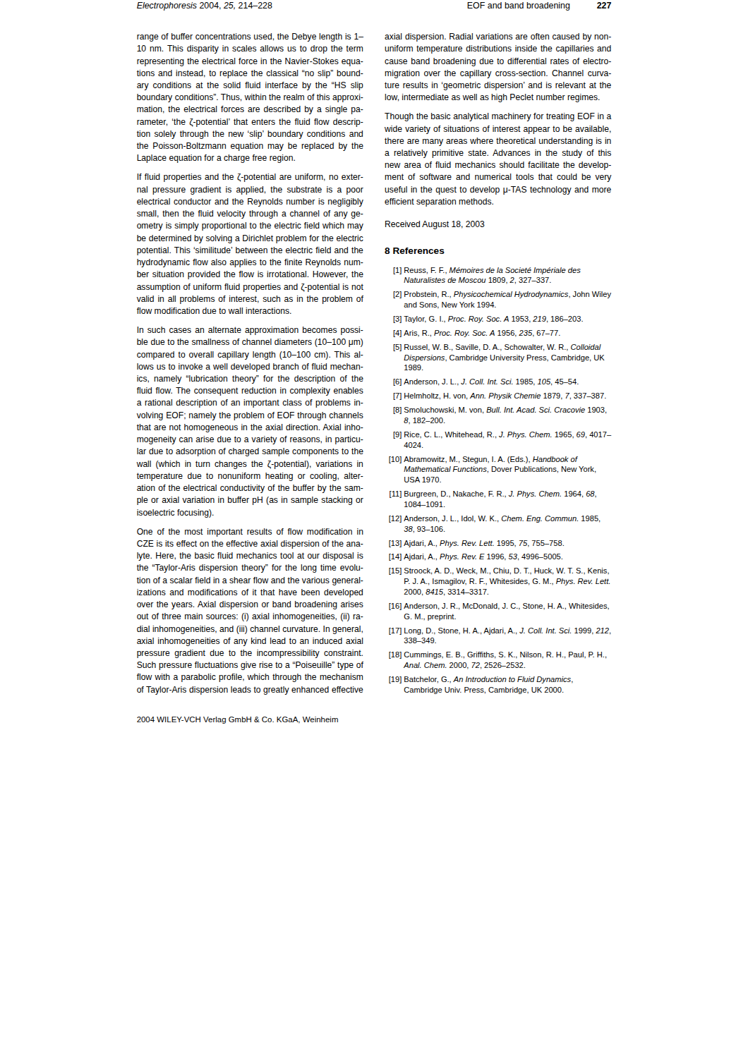Electrophoresis 2004, 25, 214–228
EOF and band broadening 227
range of buffer concentrations used, the Debye length is 1–10 nm. This disparity in scales allows us to drop the term representing the electrical force in the Navier-Stokes equations and instead, to replace the classical “no slip” boundary conditions at the solid fluid interface by the “HS slip boundary conditions”. Thus, within the realm of this approximation, the electrical forces are described by a single parameter, ‘the ζ-potential’ that enters the fluid flow description solely through the new ‘slip’ boundary conditions and the Poisson-Boltzmann equation may be replaced by the Laplace equation for a charge free region.
If fluid properties and the ζ-potential are uniform, no external pressure gradient is applied, the substrate is a poor electrical conductor and the Reynolds number is negligibly small, then the fluid velocity through a channel of any geometry is simply proportional to the electric field which may be determined by solving a Dirichlet problem for the electric potential. This ‘similitude’ between the electric field and the hydrodynamic flow also applies to the finite Reynolds number situation provided the flow is irrotational. However, the assumption of uniform fluid properties and ζ-potential is not valid in all problems of interest, such as in the problem of flow modification due to wall interactions.
In such cases an alternate approximation becomes possible due to the smallness of channel diameters (10–100 μm) compared to overall capillary length (10–100 cm). This allows us to invoke a well developed branch of fluid mechanics, namely “lubrication theory” for the description of the fluid flow. The consequent reduction in complexity enables a rational description of an important class of problems involving EOF; namely the problem of EOF through channels that are not homogeneous in the axial direction. Axial inhomogeneity can arise due to a variety of reasons, in particular due to adsorption of charged sample components to the wall (which in turn changes the ζ-potential), variations in temperature due to nonuniform heating or cooling, alteration of the electrical conductivity of the buffer by the sample or axial variation in buffer pH (as in sample stacking or isoelectric focusing).
One of the most important results of flow modification in CZE is its effect on the effective axial dispersion of the analyte. Here, the basic fluid mechanics tool at our disposal is the “Taylor-Aris dispersion theory” for the long time evolution of a scalar field in a shear flow and the various generalizations and modifications of it that have been developed over the years. Axial dispersion or band broadening arises out of three main sources: (i) axial inhomogeneities, (ii) radial inhomogeneities, and (iii) channel curvature. In general, axial inhomogeneities of any kind lead to an induced axial pressure gradient due to the incompressibility constraint. Such pressure fluctuations give rise to a “Poiseuille” type of flow with a parabolic profile, which through the mechanism of Taylor-Aris dispersion leads to greatly enhanced effective axial dispersion. Radial variations are often caused by nonuniform temperature distributions inside the capillaries and cause band broadening due to differential rates of electromigration over the capillary cross-section. Channel curvature results in ‘geometric dispersion’ and is relevant at the low, intermediate as well as high Peclet number regimes.
Though the basic analytical machinery for treating EOF in a wide variety of situations of interest appear to be available, there are many areas where theoretical understanding is in a relatively primitive state. Advances in the study of this new area of fluid mechanics should facilitate the development of software and numerical tools that could be very useful in the quest to develop μ-TAS technology and more efficient separation methods.
Received August 18, 2003
8 References
[1] Reuss, F. F., Mémoires de la Societé Impériale des Naturalistes de Moscou 1809, 2, 327–337.
[2] Probstein, R., Physicochemical Hydrodynamics, John Wiley and Sons, New York 1994.
[3] Taylor, G. I., Proc. Roy. Soc. A 1953, 219, 186–203.
[4] Aris, R., Proc. Roy. Soc. A 1956, 235, 67–77.
[5] Russel, W. B., Saville, D. A., Schowalter, W. R., Colloidal Dispersions, Cambridge University Press, Cambridge, UK 1989.
[6] Anderson, J. L., J. Coll. Int. Sci. 1985, 105, 45–54.
[7] Helmholtz, H. von, Ann. Physik Chemie 1879, 7, 337–387.
[8] Smoluchowski, M. von, Bull. Int. Acad. Sci. Cracovie 1903, 8, 182–200.
[9] Rice, C. L., Whitehead, R., J. Phys. Chem. 1965, 69, 4017–4024.
[10] Abramowitz, M., Stegun, I. A. (Eds.), Handbook of Mathematical Functions, Dover Publications, New York, USA 1970.
[11] Burgreen, D., Nakache, F. R., J. Phys. Chem. 1964, 68, 1084–1091.
[12] Anderson, J. L., Idol, W. K., Chem. Eng. Commun. 1985, 38, 93–106.
[13] Ajdari, A., Phys. Rev. Lett. 1995, 75, 755–758.
[14] Ajdari, A., Phys. Rev. E 1996, 53, 4996–5005.
[15] Stroock, A. D., Weck, M., Chiu, D. T., Huck, W. T. S., Kenis, P. J. A., Ismagilov, R. F., Whitesides, G. M., Phys. Rev. Lett. 2000, 8415, 3314–3317.
[16] Anderson, J. R., McDonald, J. C., Stone, H. A., Whitesides, G. M., preprint.
[17] Long, D., Stone, H. A., Ajdari, A., J. Coll. Int. Sci. 1999, 212, 338–349.
[18] Cummings, E. B., Griffiths, S. K., Nilson, R. H., Paul, P. H., Anal. Chem. 2000, 72, 2526–2532.
[19] Batchelor, G., An Introduction to Fluid Dynamics, Cambridge Univ. Press, Cambridge, UK 2000.
2004 WILEY-VCH Verlag GmbH & Co. KGaA, Weinheim